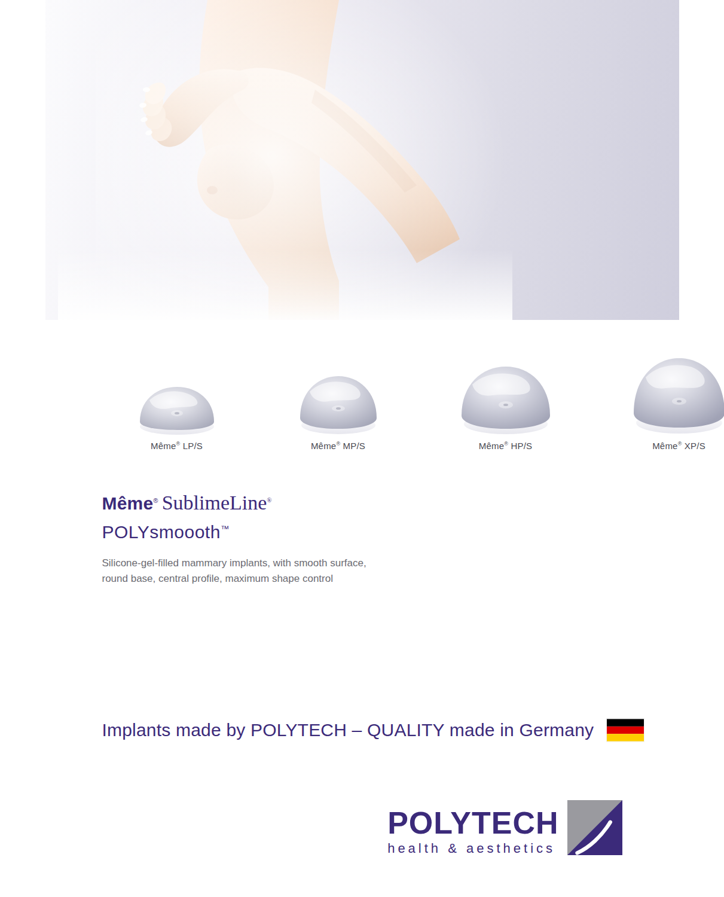Même® LP/S
Même® MP/S
Même® HP/S
Même® XP/S
Même®SublimeLine®
POLYsmoooth™
Silicone-gel-filled mammary implants, with smooth surface, round base, central profile, maximum shape control
Implants made by POLYTECH – QUALITY made in Germany
POLYTECH health & aesthetics